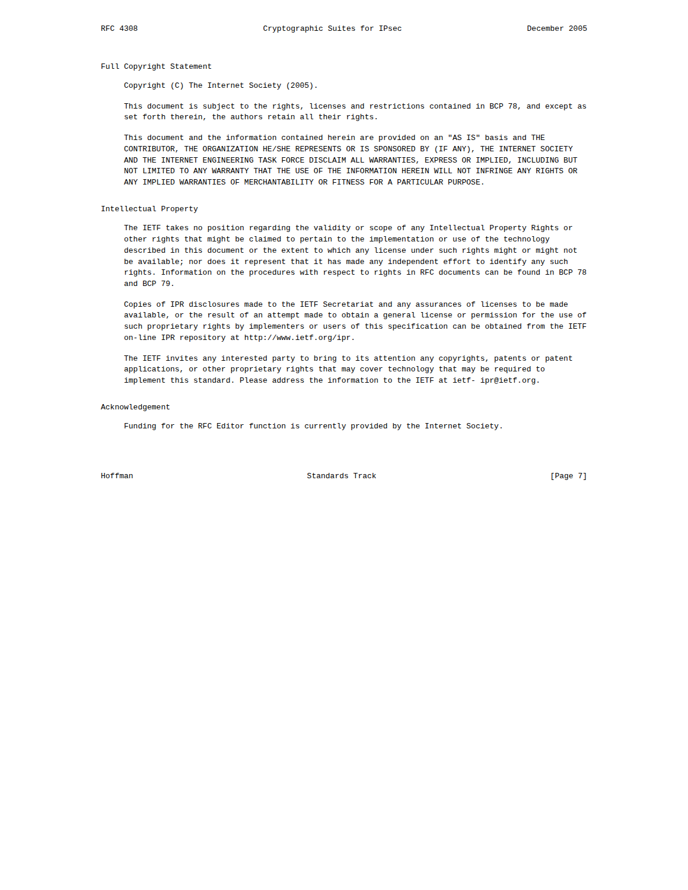RFC 4308 Cryptographic Suites for IPsec December 2005
Full Copyright Statement
Copyright (C) The Internet Society (2005).
This document is subject to the rights, licenses and restrictions contained in BCP 78, and except as set forth therein, the authors retain all their rights.
This document and the information contained herein are provided on an "AS IS" basis and THE CONTRIBUTOR, THE ORGANIZATION HE/SHE REPRESENTS OR IS SPONSORED BY (IF ANY), THE INTERNET SOCIETY AND THE INTERNET ENGINEERING TASK FORCE DISCLAIM ALL WARRANTIES, EXPRESS OR IMPLIED, INCLUDING BUT NOT LIMITED TO ANY WARRANTY THAT THE USE OF THE INFORMATION HEREIN WILL NOT INFRINGE ANY RIGHTS OR ANY IMPLIED WARRANTIES OF MERCHANTABILITY OR FITNESS FOR A PARTICULAR PURPOSE.
Intellectual Property
The IETF takes no position regarding the validity or scope of any Intellectual Property Rights or other rights that might be claimed to pertain to the implementation or use of the technology described in this document or the extent to which any license under such rights might or might not be available; nor does it represent that it has made any independent effort to identify any such rights. Information on the procedures with respect to rights in RFC documents can be found in BCP 78 and BCP 79.
Copies of IPR disclosures made to the IETF Secretariat and any assurances of licenses to be made available, or the result of an attempt made to obtain a general license or permission for the use of such proprietary rights by implementers or users of this specification can be obtained from the IETF on-line IPR repository at http://www.ietf.org/ipr.
The IETF invites any interested party to bring to its attention any copyrights, patents or patent applications, or other proprietary rights that may cover technology that may be required to implement this standard. Please address the information to the IETF at ietf- ipr@ietf.org.
Acknowledgement
Funding for the RFC Editor function is currently provided by the Internet Society.
Hoffman Standards Track [Page 7]